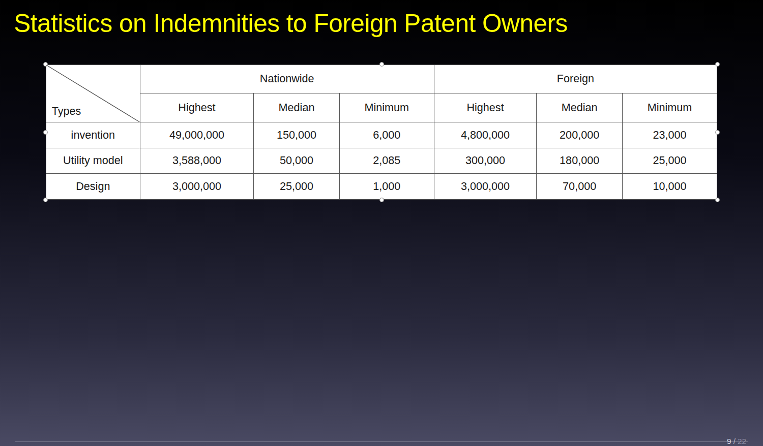Statistics on Indemnities to Foreign Patent Owners
| Types | Nationwide | Foreign |
| --- | --- | --- |
| Highest | Median | Minimum | Highest | Median | Minimum |
| invention | 49,000,000 | 150,000 | 6,000 | 4,800,000 | 200,000 | 23,000 |
| Utility model | 3,588,000 | 50,000 | 2,085 | 300,000 | 180,000 | 25,000 |
| Design | 3,000,000 | 25,000 | 1,000 | 3,000,000 | 70,000 | 10,000 |
9 / 22